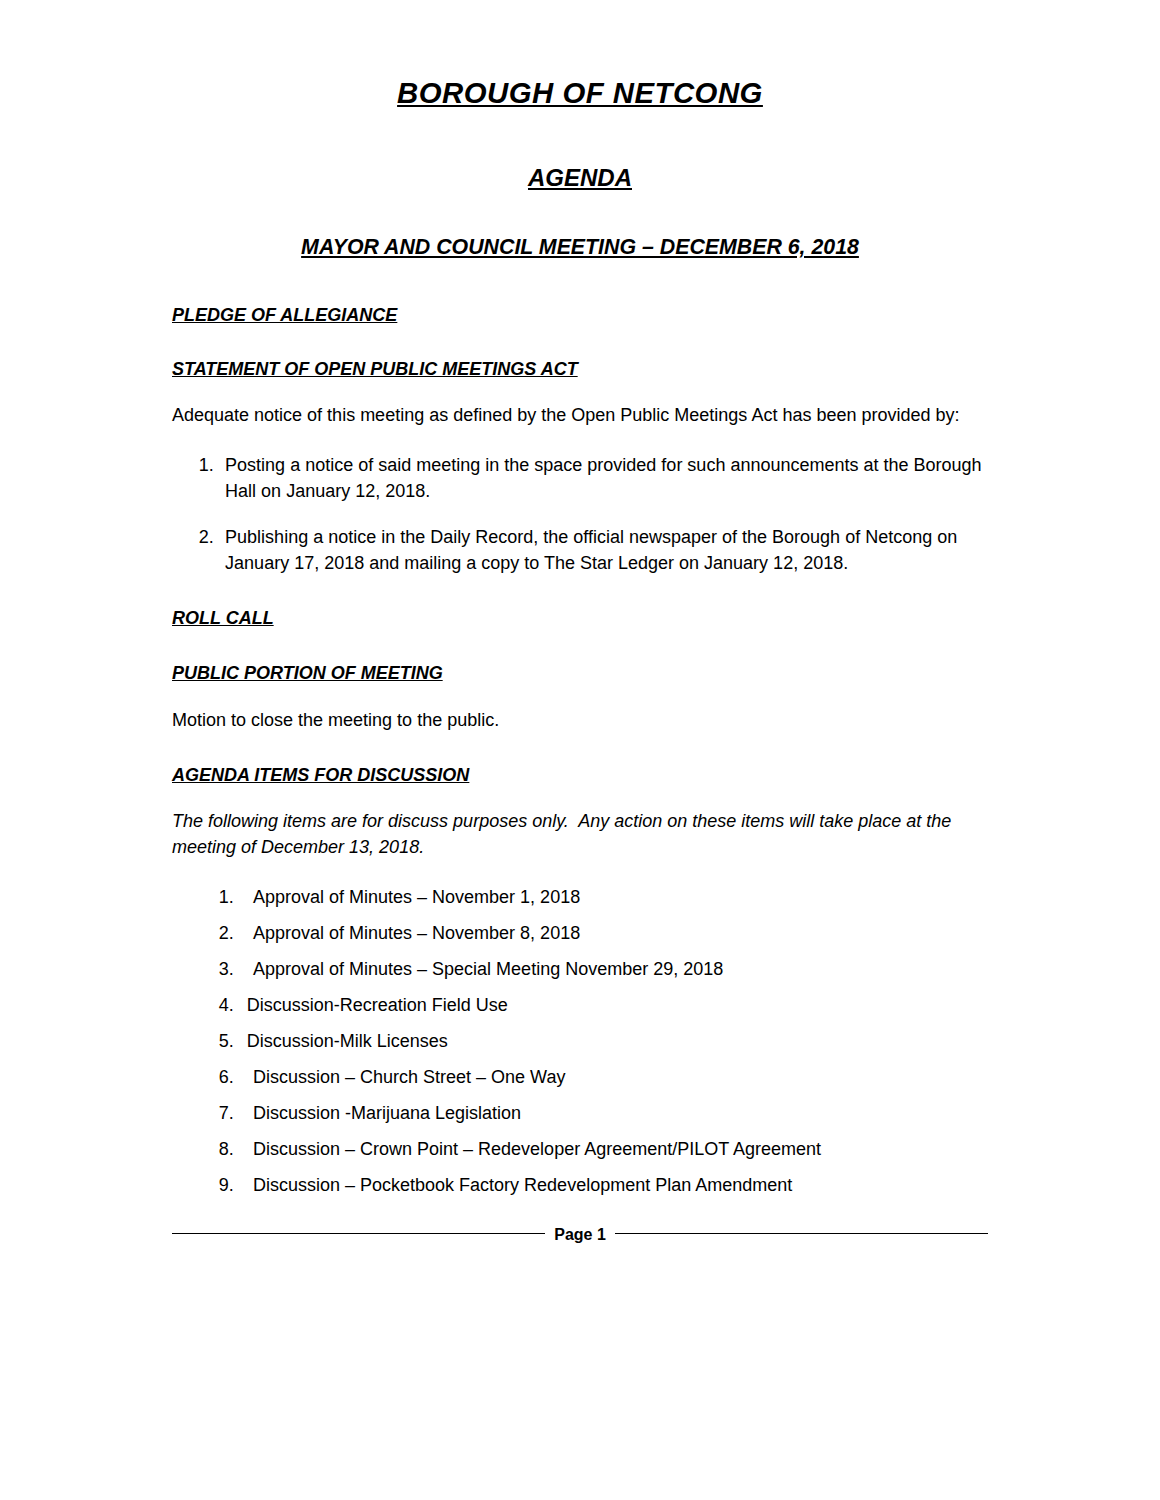BOROUGH OF NETCONG
AGENDA
MAYOR AND COUNCIL MEETING – DECEMBER 6, 2018
PLEDGE OF ALLEGIANCE
STATEMENT OF OPEN PUBLIC MEETINGS ACT
Adequate notice of this meeting as defined by the Open Public Meetings Act has been provided by:
Posting a notice of said meeting in the space provided for such announcements at the Borough Hall on January 12, 2018.
Publishing a notice in the Daily Record, the official newspaper of the Borough of Netcong on January 17, 2018 and mailing a copy to The Star Ledger on January 12, 2018.
ROLL CALL
PUBLIC PORTION OF MEETING
Motion to close the meeting to the public.
AGENDA ITEMS FOR DISCUSSION
The following items are for discuss purposes only. Any action on these items will take place at the meeting of December 13, 2018.
Approval of Minutes – November 1, 2018
Approval of Minutes – November 8, 2018
Approval of Minutes – Special Meeting November 29, 2018
Discussion-Recreation Field Use
Discussion-Milk Licenses
Discussion – Church Street – One Way
Discussion -Marijuana Legislation
Discussion – Crown Point – Redeveloper Agreement/PILOT Agreement
Discussion – Pocketbook Factory Redevelopment Plan Amendment
Page 1